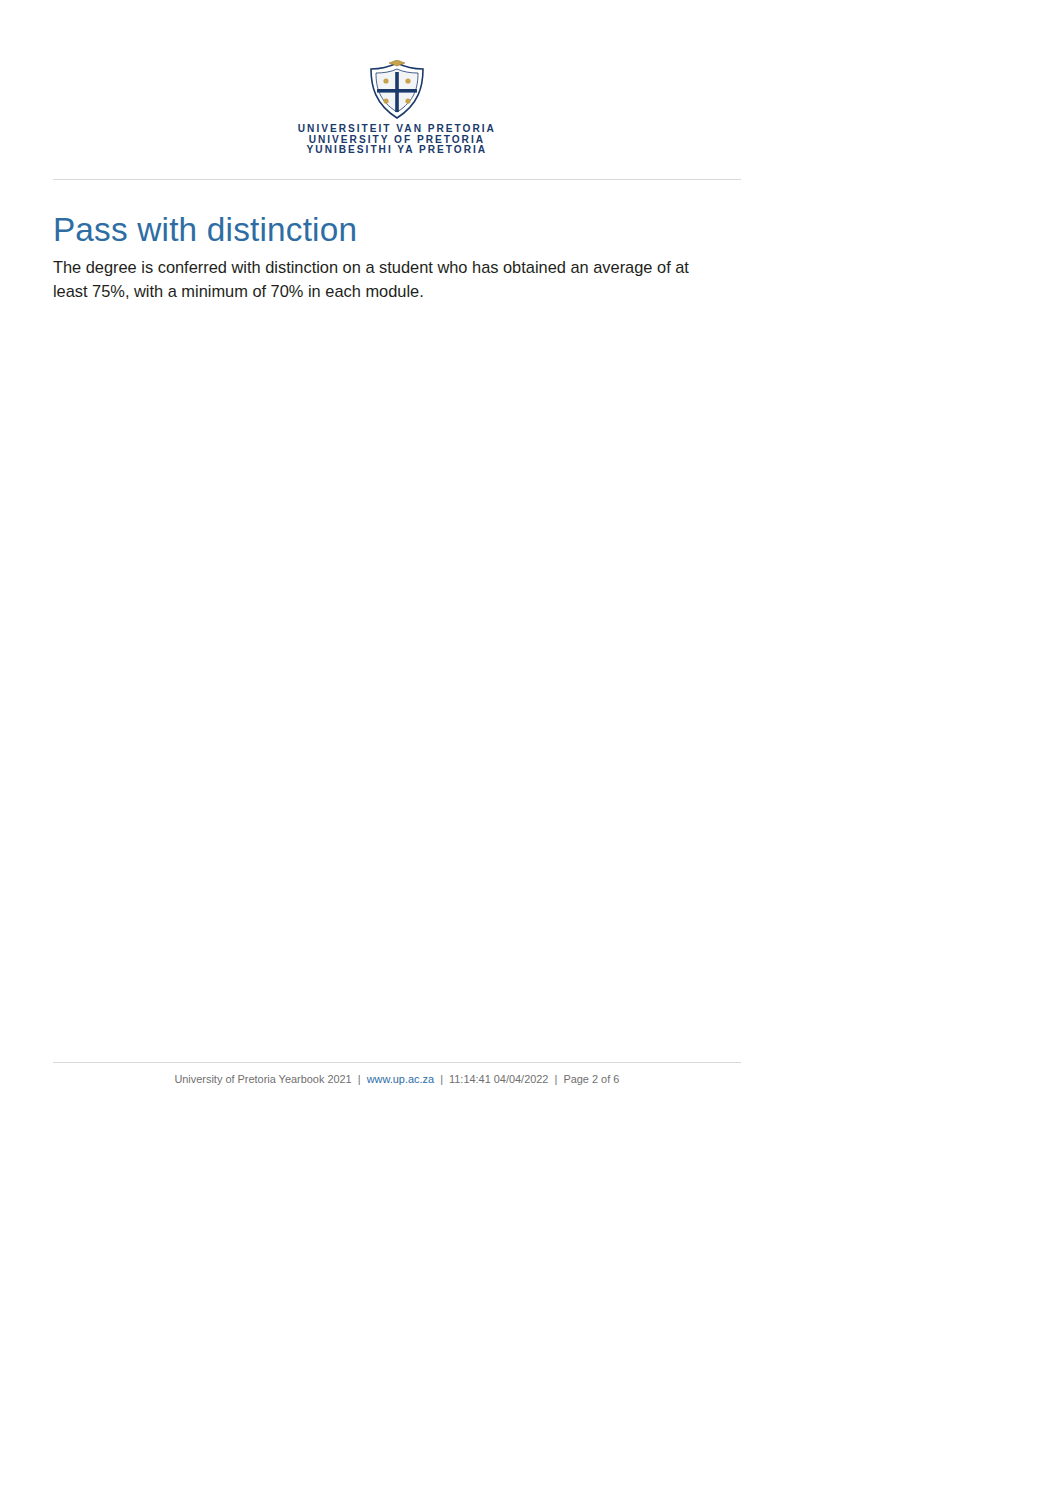UNIVERSITEIT VAN PRETORIA UNIVERSITY OF PRETORIA YUNIBESITHI YA PRETORIA
Pass with distinction
The degree is conferred with distinction on a student who has obtained an average of at least 75%, with a minimum of 70% in each module.
University of Pretoria Yearbook 2021 | www.up.ac.za | 11:14:41 04/04/2022 | Page 2 of 6